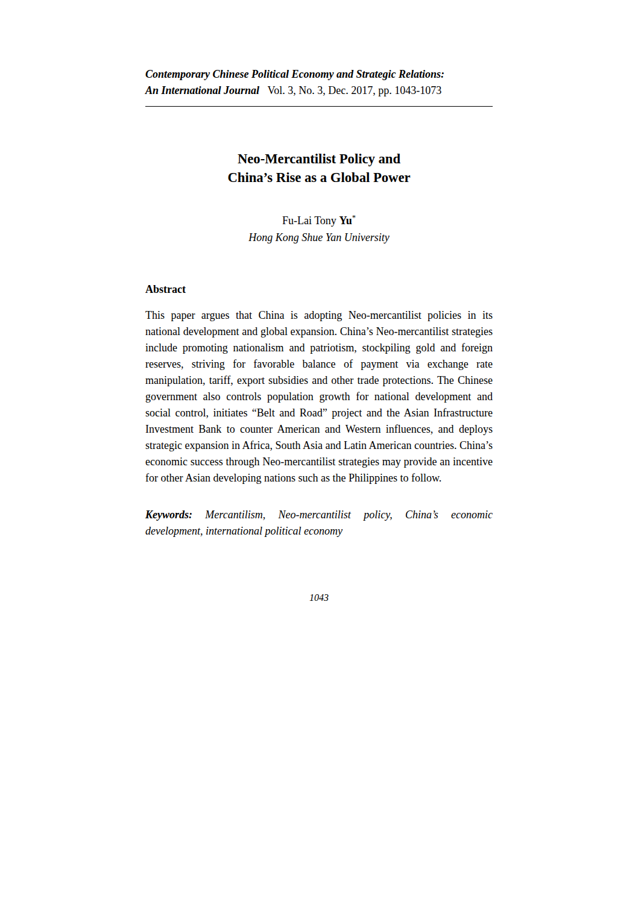Contemporary Chinese Political Economy and Strategic Relations:
An International Journal Vol. 3, No. 3, Dec. 2017, pp. 1043-1073
Neo-Mercantilist Policy and
China’s Rise as a Global Power
Fu-Lai Tony Yu*
Hong Kong Shue Yan University
Abstract
This paper argues that China is adopting Neo-mercantilist policies in its national development and global expansion. China’s Neo-mercantilist strategies include promoting nationalism and patriotism, stockpiling gold and foreign reserves, striving for favorable balance of payment via exchange rate manipulation, tariff, export subsidies and other trade protections. The Chinese government also controls population growth for national development and social control, initiates “Belt and Road” project and the Asian Infrastructure Investment Bank to counter American and Western influences, and deploys strategic expansion in Africa, South Asia and Latin American countries. China’s economic success through Neo-mercantilist strategies may provide an incentive for other Asian developing nations such as the Philippines to follow.
Keywords: Mercantilism, Neo-mercantilist policy, China’s economic development, international political economy
1043